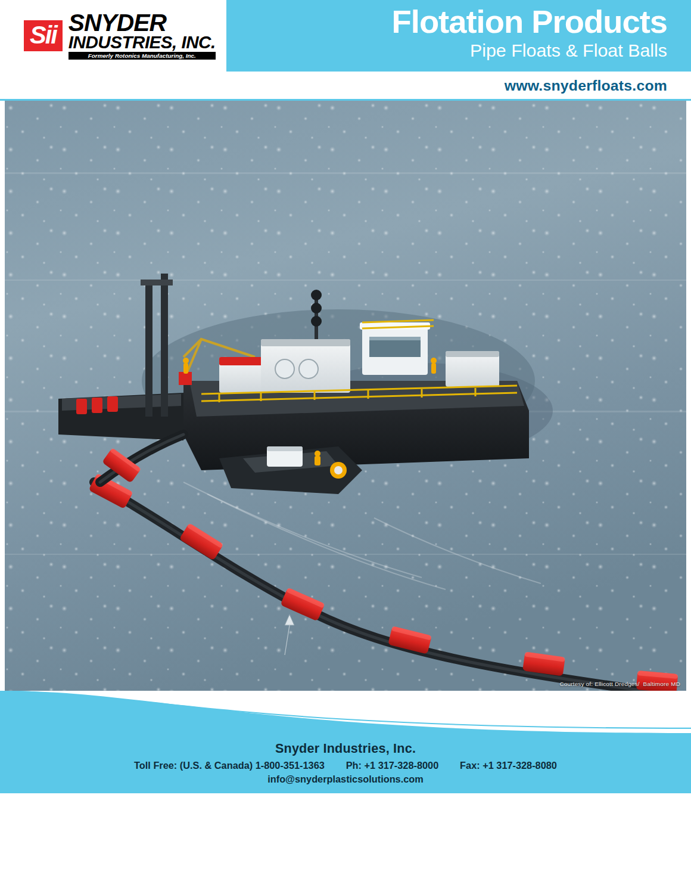Sii
SNYDER INDUSTRIES, INC. Formerly Rotonics Manufacturing, Inc.
Flotation Products
Pipe Floats & Float Balls
www.snyderfloats.com
Courtesy of: Ellicott Dredges/ Baltimore MD
Snyder Industries, Inc.
Toll Free: (U.S. & Canada) 1-800-351-1363 Ph: +1 317-328-8000 Fax: +1 317-328-8080
info@snyderplasticsolutions.com